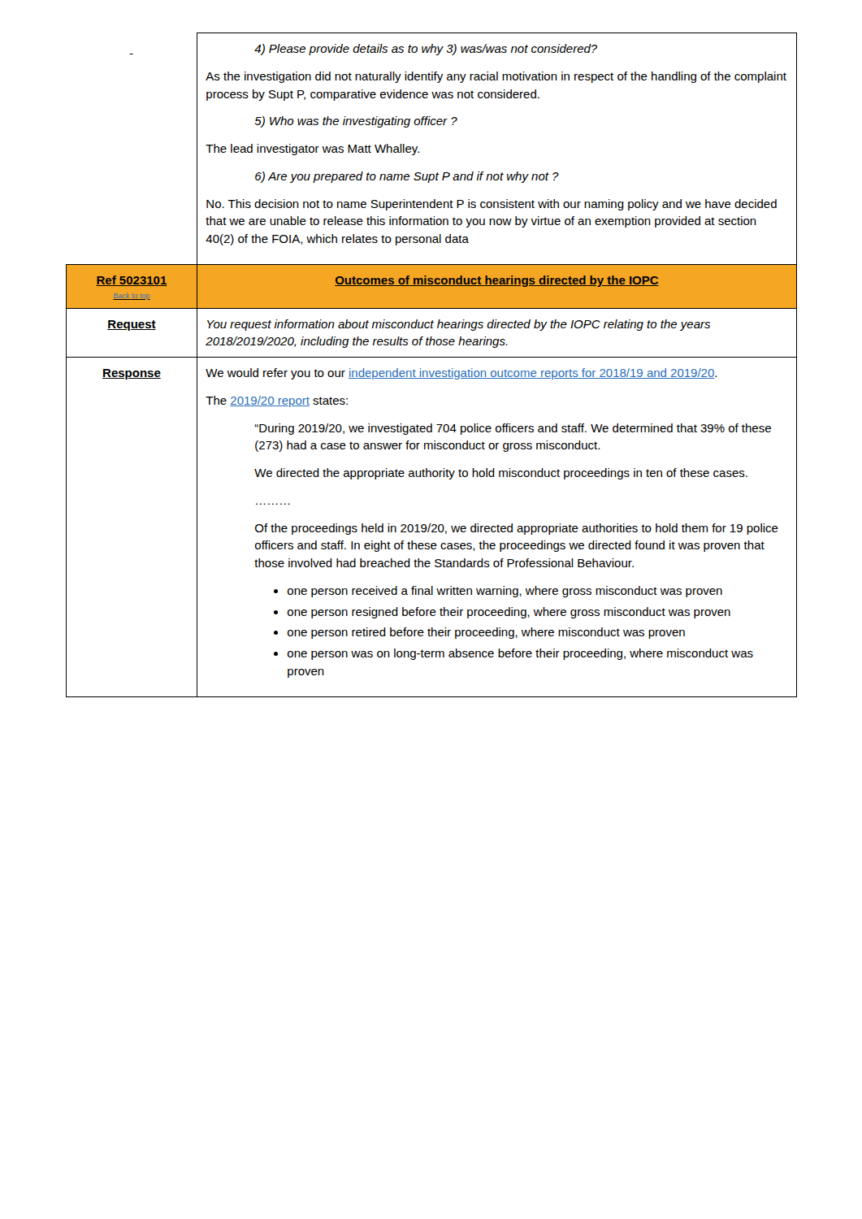| | 4) Please provide details as to why 3) was/was not considered? As the investigation did not naturally identify any racial motivation in respect of the handling of the complaint process by Supt P, comparative evidence was not considered. 5) Who was the investigating officer ? The lead investigator was Matt Whalley. 6) Are you prepared to name Supt P and if not why not ? No. This decision not to name Superintendent P is consistent with our naming policy and we have decided that we are unable to release this information to you now by virtue of an exemption provided at section 40(2) of the FOIA, which relates to personal data |
| Ref 5023101 Back to top | Outcomes of misconduct hearings directed by the IOPC |
| Request | You request information about misconduct hearings directed by the IOPC relating to the years 2018/2019/2020, including the results of those hearings. |
| Response | We would refer you to our independent investigation outcome reports for 2018/19 and 2019/20 . The 2019/20 report states: “During 2019/20, we investigated 704 police officers and staff. We determined that 39% of these (273) had a case to answer for misconduct or gross misconduct. We directed the appropriate authority to hold misconduct proceedings in ten of these cases. ……… Of the proceedings held in 2019/20, we directed appropriate authorities to hold them for 19 police officers and staff. In eight of these cases, the proceedings we directed found it was proven that those involved had breached the Standards of Professional Behaviour. one person received a final written warning, where gross misconduct was proven one person resigned before their proceeding, where gross misconduct was proven one person retired before their proceeding, where misconduct was proven one person was on long-term absence before their proceeding, where misconduct was proven |